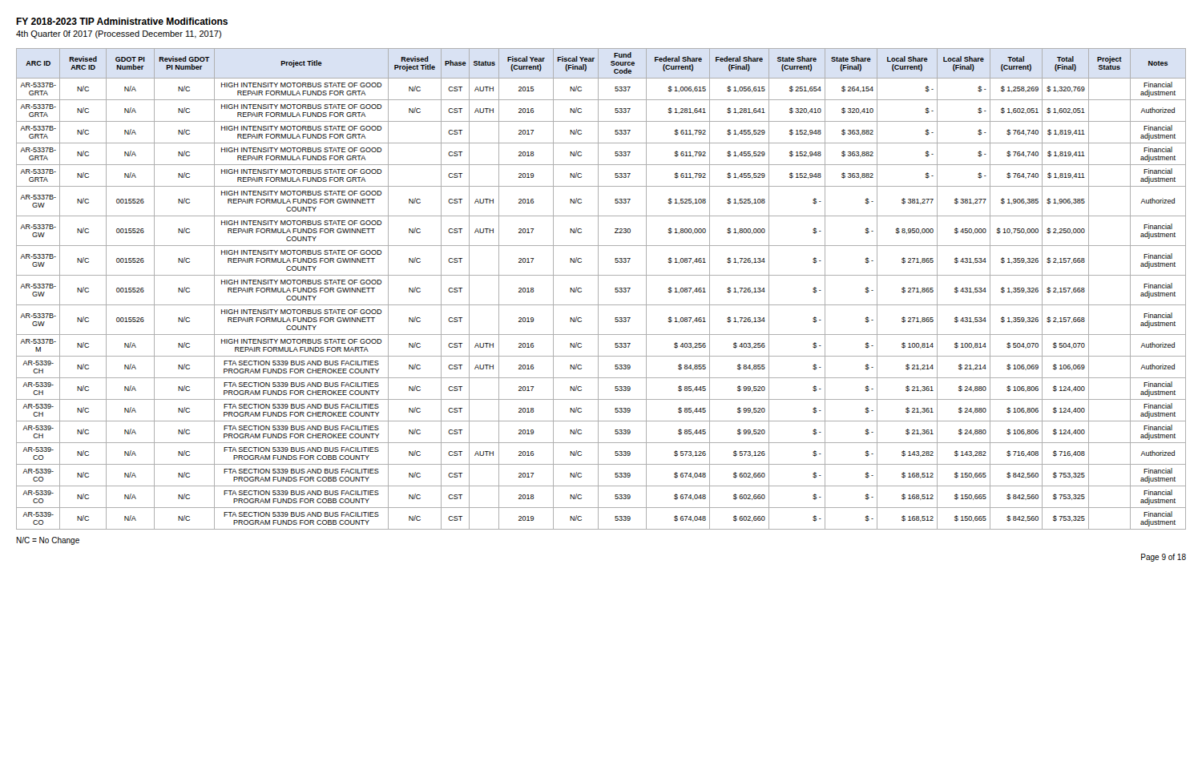FY 2018-2023 TIP Administrative Modifications
4th Quarter 0f 2017 (Processed December 11, 2017)
| ARC ID | Revised ARC ID | GDOT PI Number | Revised GDOT PI Number | Project Title | Revised Project Title | Phase | Status | Fiscal Year (Current) | Fiscal Year (Final) | Fund Source Code | Federal Share (Current) | Federal Share (Final) | State Share (Current) | State Share (Final) | Local Share (Current) | Local Share (Final) | Total (Current) | Total (Final) | Project Status | Notes |
| --- | --- | --- | --- | --- | --- | --- | --- | --- | --- | --- | --- | --- | --- | --- | --- | --- | --- | --- | --- | --- |
| AR-5337B-GRTA | N/C | N/A | N/C | HIGH INTENSITY MOTORBUS STATE OF GOOD REPAIR FORMULA FUNDS FOR GRTA | N/C | CST | AUTH | 2015 | N/C | 5337 | $ 1,006,615 | $ 1,056,615 | $ 251,654 | $ 264,154 | $ - | $ - | $ 1,258,269 | $ 1,320,769 | | Financial adjustment |
| AR-5337B-GRTA | N/C | N/A | N/C | HIGH INTENSITY MOTORBUS STATE OF GOOD REPAIR FORMULA FUNDS FOR GRTA | N/C | CST | AUTH | 2016 | N/C | 5337 | $ 1,281,641 | $ 1,281,641 | $ 320,410 | $ 320,410 | $ - | $ - | $ 1,602,051 | $ 1,602,051 | | Authorized |
| AR-5337B-GRTA | N/C | N/A | N/C | HIGH INTENSITY MOTORBUS STATE OF GOOD REPAIR FORMULA FUNDS FOR GRTA | | CST | | 2017 | N/C | 5337 | $ 611,792 | $ 1,455,529 | $ 152,948 | $ 363,882 | $ - | $ - | $ 764,740 | $ 1,819,411 | | Financial adjustment |
| AR-5337B-GRTA | N/C | N/A | N/C | HIGH INTENSITY MOTORBUS STATE OF GOOD REPAIR FORMULA FUNDS FOR GRTA | | CST | | 2018 | N/C | 5337 | $ 611,792 | $ 1,455,529 | $ 152,948 | $ 363,882 | $ - | $ - | $ 764,740 | $ 1,819,411 | | Financial adjustment |
| AR-5337B-GRTA | N/C | N/A | N/C | HIGH INTENSITY MOTORBUS STATE OF GOOD REPAIR FORMULA FUNDS FOR GRTA | | CST | | 2019 | N/C | 5337 | $ 611,792 | $ 1,455,529 | $ 152,948 | $ 363,882 | $ - | $ - | $ 764,740 | $ 1,819,411 | | Financial adjustment |
| AR-5337B-GW | N/C | 0015526 | N/C | HIGH INTENSITY MOTORBUS STATE OF GOOD REPAIR FORMULA FUNDS FOR GWINNETT COUNTY | N/C | CST | AUTH | 2016 | N/C | 5337 | $ 1,525,108 | $ 1,525,108 | $ - | $ - | $ 381,277 | $ 381,277 | $ 1,906,385 | $ 1,906,385 | | Authorized |
| AR-5337B-GW | N/C | 0015526 | N/C | HIGH INTENSITY MOTORBUS STATE OF GOOD REPAIR FORMULA FUNDS FOR GWINNETT COUNTY | N/C | CST | AUTH | 2017 | N/C | Z230 | $ 1,800,000 | $ 1,800,000 | $ - | $ - | $ 8,950,000 | $ 450,000 | $ 10,750,000 | $ 2,250,000 | | Financial adjustment |
| AR-5337B-GW | N/C | 0015526 | N/C | HIGH INTENSITY MOTORBUS STATE OF GOOD REPAIR FORMULA FUNDS FOR GWINNETT COUNTY | N/C | CST | | 2017 | N/C | 5337 | $ 1,087,461 | $ 1,726,134 | $ - | $ - | $ 271,865 | $ 431,534 | $ 1,359,326 | $ 2,157,668 | | Financial adjustment |
| AR-5337B-GW | N/C | 0015526 | N/C | HIGH INTENSITY MOTORBUS STATE OF GOOD REPAIR FORMULA FUNDS FOR GWINNETT COUNTY | N/C | CST | | 2018 | N/C | 5337 | $ 1,087,461 | $ 1,726,134 | $ - | $ - | $ 271,865 | $ 431,534 | $ 1,359,326 | $ 2,157,668 | | Financial adjustment |
| AR-5337B-GW | N/C | 0015526 | N/C | HIGH INTENSITY MOTORBUS STATE OF GOOD REPAIR FORMULA FUNDS FOR GWINNETT COUNTY | N/C | CST | | 2019 | N/C | 5337 | $ 1,087,461 | $ 1,726,134 | $ - | $ - | $ 271,865 | $ 431,534 | $ 1,359,326 | $ 2,157,668 | | Financial adjustment |
| AR-5337B-M | N/C | N/A | N/C | HIGH INTENSITY MOTORBUS STATE OF GOOD REPAIR FORMULA FUNDS FOR MARTA | N/C | CST | AUTH | 2016 | N/C | 5337 | $ 403,256 | $ 403,256 | $ - | $ - | $ 100,814 | $ 100,814 | $ 504,070 | $ 504,070 | | Authorized |
| AR-5339-CH | N/C | N/A | N/C | FTA SECTION 5339 BUS AND BUS FACILITIES PROGRAM FUNDS FOR CHEROKEE COUNTY | N/C | CST | AUTH | 2016 | N/C | 5339 | $ 84,855 | $ 84,855 | $ - | $ - | $ 21,214 | $ 21,214 | $ 106,069 | $ 106,069 | | Authorized |
| AR-5339-CH | N/C | N/A | N/C | FTA SECTION 5339 BUS AND BUS FACILITIES PROGRAM FUNDS FOR CHEROKEE COUNTY | N/C | CST | | 2017 | N/C | 5339 | $ 85,445 | $ 99,520 | $ - | $ - | $ 21,361 | $ 24,880 | $ 106,806 | $ 124,400 | | Financial adjustment |
| AR-5339-CH | N/C | N/A | N/C | FTA SECTION 5339 BUS AND BUS FACILITIES PROGRAM FUNDS FOR CHEROKEE COUNTY | N/C | CST | | 2018 | N/C | 5339 | $ 85,445 | $ 99,520 | $ - | $ - | $ 21,361 | $ 24,880 | $ 106,806 | $ 124,400 | | Financial adjustment |
| AR-5339-CH | N/C | N/A | N/C | FTA SECTION 5339 BUS AND BUS FACILITIES PROGRAM FUNDS FOR CHEROKEE COUNTY | N/C | CST | | 2019 | N/C | 5339 | $ 85,445 | $ 99,520 | $ - | $ - | $ 21,361 | $ 24,880 | $ 106,806 | $ 124,400 | | Financial adjustment |
| AR-5339-CO | N/C | N/A | N/C | FTA SECTION 5339 BUS AND BUS FACILITIES PROGRAM FUNDS FOR COBB COUNTY | N/C | CST | AUTH | 2016 | N/C | 5339 | $ 573,126 | $ 573,126 | $ - | $ - | $ 143,282 | $ 143,282 | $ 716,408 | $ 716,408 | | Authorized |
| AR-5339-CO | N/C | N/A | N/C | FTA SECTION 5339 BUS AND BUS FACILITIES PROGRAM FUNDS FOR COBB COUNTY | N/C | CST | | 2017 | N/C | 5339 | $ 674,048 | $ 602,660 | $ - | $ - | $ 168,512 | $ 150,665 | $ 842,560 | $ 753,325 | | Financial adjustment |
| AR-5339-CO | N/C | N/A | N/C | FTA SECTION 5339 BUS AND BUS FACILITIES PROGRAM FUNDS FOR COBB COUNTY | N/C | CST | | 2018 | N/C | 5339 | $ 674,048 | $ 602,660 | $ - | $ - | $ 168,512 | $ 150,665 | $ 842,560 | $ 753,325 | | Financial adjustment |
| AR-5339-CO | N/C | N/A | N/C | FTA SECTION 5339 BUS AND BUS FACILITIES PROGRAM FUNDS FOR COBB COUNTY | N/C | CST | | 2019 | N/C | 5339 | $ 674,048 | $ 602,660 | $ - | $ - | $ 168,512 | $ 150,665 | $ 842,560 | $ 753,325 | | Financial adjustment |
N/C = No Change
Page 9 of 18